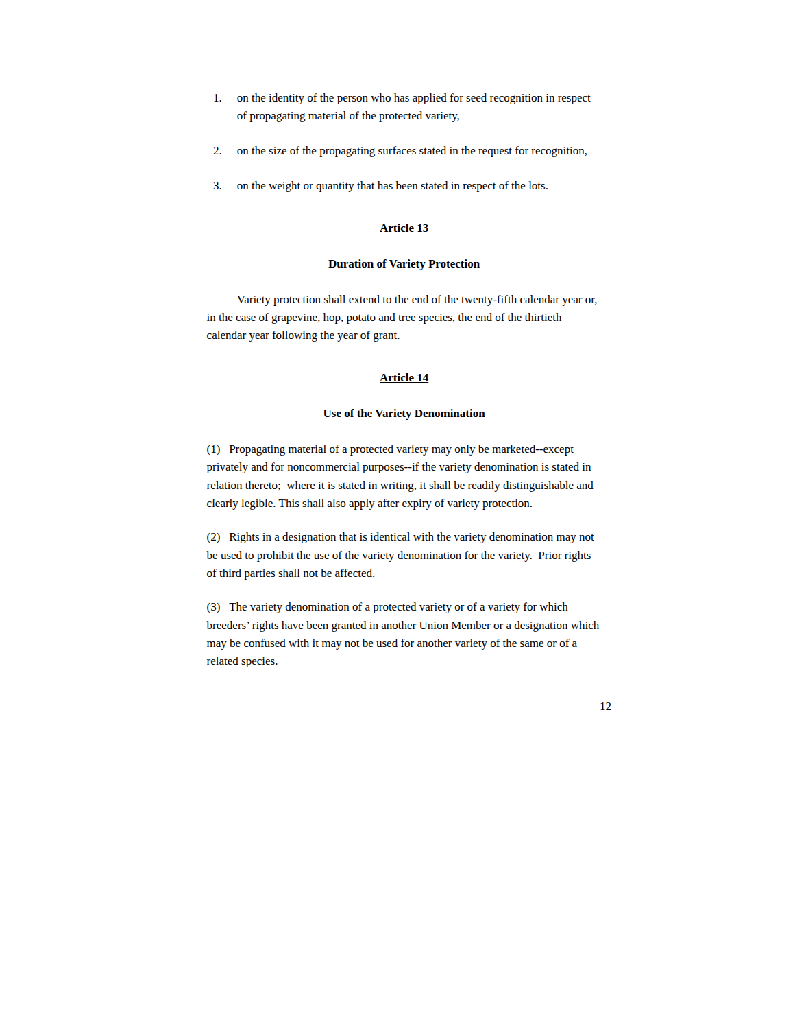1. on the identity of the person who has applied for seed recognition in respect of propagating material of the protected variety,
2. on the size of the propagating surfaces stated in the request for recognition,
3. on the weight or quantity that has been stated in respect of the lots.
Article 13
Duration of Variety Protection
Variety protection shall extend to the end of the twenty-fifth calendar year or, in the case of grapevine, hop, potato and tree species, the end of the thirtieth calendar year following the year of grant.
Article 14
Use of the Variety Denomination
(1) Propagating material of a protected variety may only be marketed--except privately and for noncommercial purposes--if the variety denomination is stated in relation thereto; where it is stated in writing, it shall be readily distinguishable and clearly legible. This shall also apply after expiry of variety protection.
(2) Rights in a designation that is identical with the variety denomination may not be used to prohibit the use of the variety denomination for the variety. Prior rights of third parties shall not be affected.
(3) The variety denomination of a protected variety or of a variety for which breeders’ rights have been granted in another Union Member or a designation which may be confused with it may not be used for another variety of the same or of a related species.
12